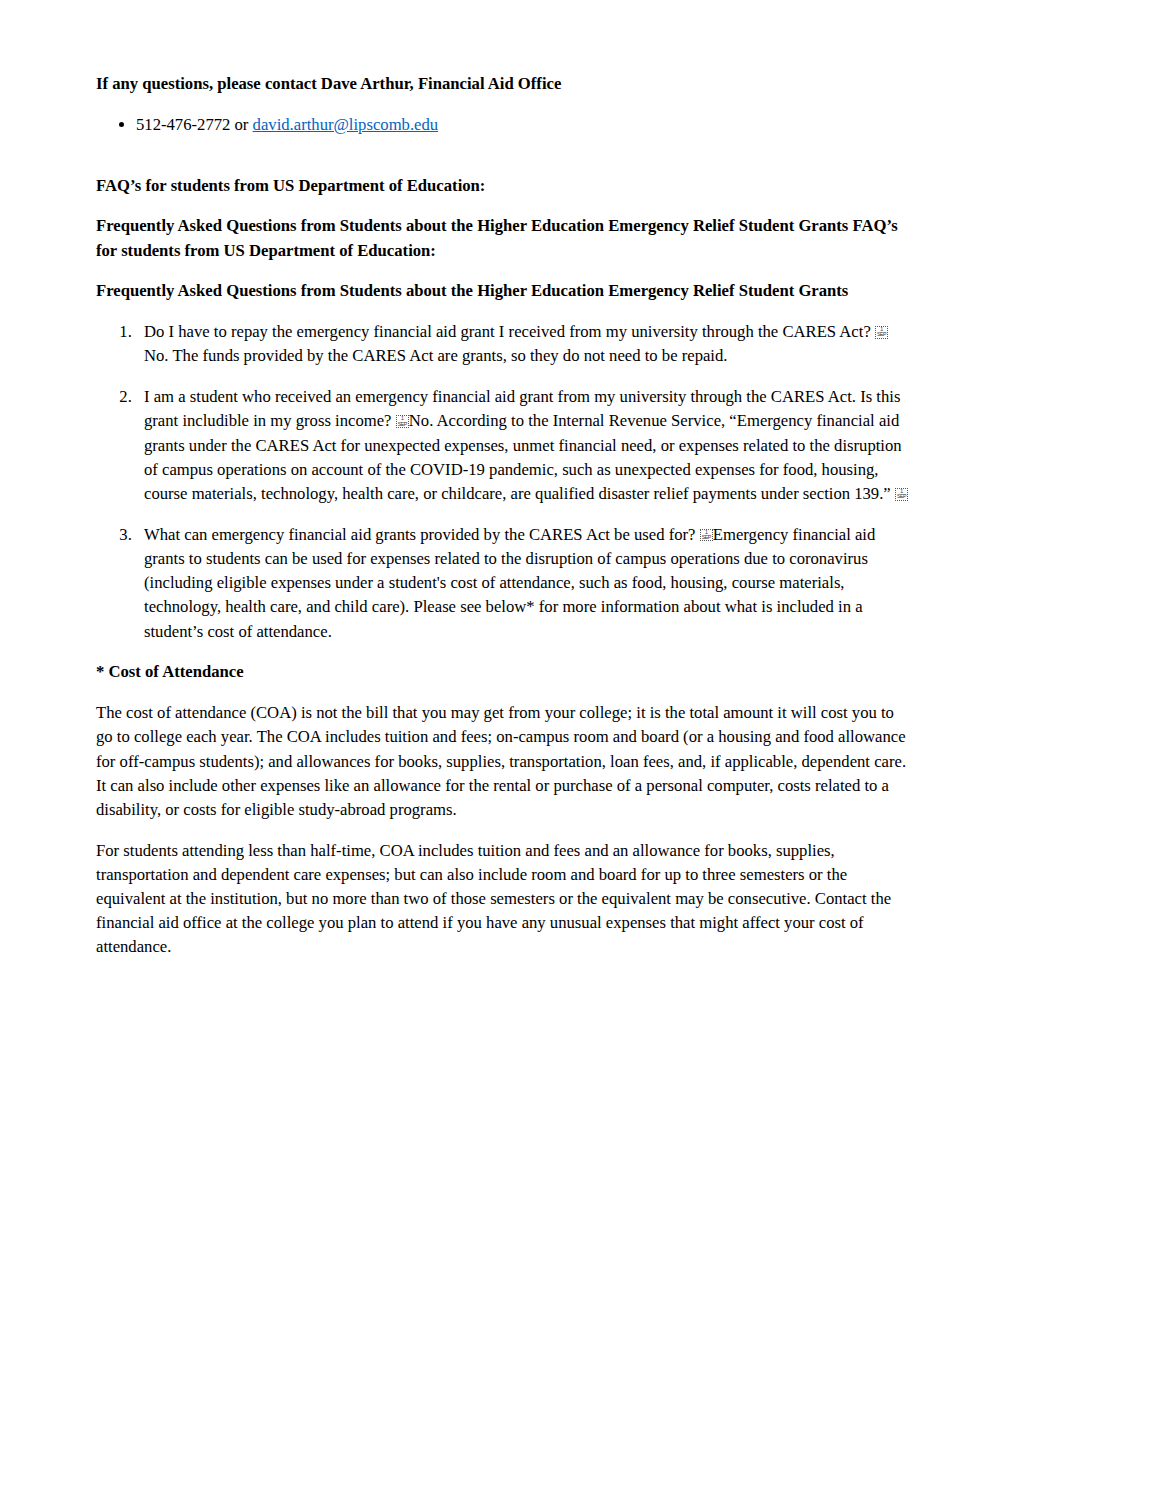If any questions, please contact Dave Arthur, Financial Aid Office
512-476-2772 or david.arthur@lipscomb.edu
FAQ’s for students from US Department of Education:
Frequently Asked Questions from Students about the Higher Education Emergency Relief Student Grants FAQ’s for students from US Department of Education:
Frequently Asked Questions from Students about the Higher Education Emergency Relief Student Grants
Do I have to repay the emergency financial aid grant I received from my university through the CARES Act? No. The funds provided by the CARES Act are grants, so they do not need to be repaid.
I am a student who received an emergency financial aid grant from my university through the CARES Act. Is this grant includible in my gross income? No. According to the Internal Revenue Service, “Emergency financial aid grants under the CARES Act for unexpected expenses, unmet financial need, or expenses related to the disruption of campus operations on account of the COVID-19 pandemic, such as unexpected expenses for food, housing, course materials, technology, health care, or childcare, are qualified disaster relief payments under section 139.”
What can emergency financial aid grants provided by the CARES Act be used for? Emergency financial aid grants to students can be used for expenses related to the disruption of campus operations due to coronavirus (including eligible expenses under a student's cost of attendance, such as food, housing, course materials, technology, health care, and child care). Please see below* for more information about what is included in a student’s cost of attendance.
* Cost of Attendance
The cost of attendance (COA) is not the bill that you may get from your college; it is the total amount it will cost you to go to college each year. The COA includes tuition and fees; on-campus room and board (or a housing and food allowance for off-campus students); and allowances for books, supplies, transportation, loan fees, and, if applicable, dependent care. It can also include other expenses like an allowance for the rental or purchase of a personal computer, costs related to a disability, or costs for eligible study-abroad programs.
For students attending less than half-time, COA includes tuition and fees and an allowance for books, supplies, transportation and dependent care expenses; but can also include room and board for up to three semesters or the equivalent at the institution, but no more than two of those semesters or the equivalent may be consecutive. Contact the financial aid office at the college you plan to attend if you have any unusual expenses that might affect your cost of attendance.